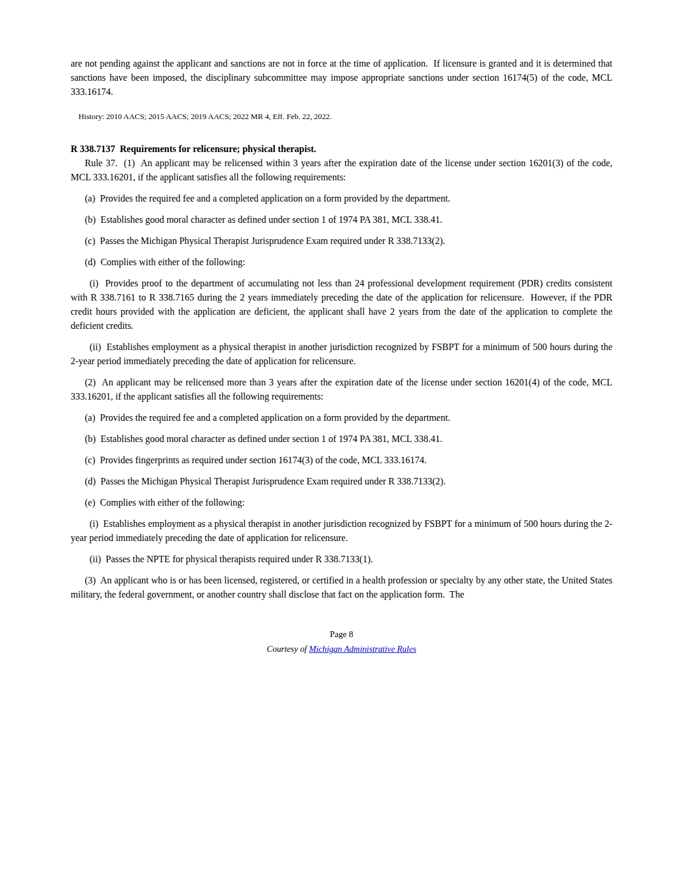are not pending against the applicant and sanctions are not in force at the time of application. If licensure is granted and it is determined that sanctions have been imposed, the disciplinary subcommittee may impose appropriate sanctions under section 16174(5) of the code, MCL 333.16174.
History: 2010 AACS; 2015 AACS; 2019 AACS; 2022 MR 4, Eff. Feb. 22, 2022.
R 338.7137 Requirements for relicensure; physical therapist.
Rule 37. (1) An applicant may be relicensed within 3 years after the expiration date of the license under section 16201(3) of the code, MCL 333.16201, if the applicant satisfies all the following requirements:
(a) Provides the required fee and a completed application on a form provided by the department.
(b) Establishes good moral character as defined under section 1 of 1974 PA 381, MCL 338.41.
(c) Passes the Michigan Physical Therapist Jurisprudence Exam required under R 338.7133(2).
(d) Complies with either of the following:
(i) Provides proof to the department of accumulating not less than 24 professional development requirement (PDR) credits consistent with R 338.7161 to R 338.7165 during the 2 years immediately preceding the date of the application for relicensure. However, if the PDR credit hours provided with the application are deficient, the applicant shall have 2 years from the date of the application to complete the deficient credits.
(ii) Establishes employment as a physical therapist in another jurisdiction recognized by FSBPT for a minimum of 500 hours during the 2-year period immediately preceding the date of application for relicensure.
(2) An applicant may be relicensed more than 3 years after the expiration date of the license under section 16201(4) of the code, MCL 333.16201, if the applicant satisfies all the following requirements:
(a) Provides the required fee and a completed application on a form provided by the department.
(b) Establishes good moral character as defined under section 1 of 1974 PA 381, MCL 338.41.
(c) Provides fingerprints as required under section 16174(3) of the code, MCL 333.16174.
(d) Passes the Michigan Physical Therapist Jurisprudence Exam required under R 338.7133(2).
(e) Complies with either of the following:
(i) Establishes employment as a physical therapist in another jurisdiction recognized by FSBPT for a minimum of 500 hours during the 2-year period immediately preceding the date of application for relicensure.
(ii) Passes the NPTE for physical therapists required under R 338.7133(1).
(3) An applicant who is or has been licensed, registered, or certified in a health profession or specialty by any other state, the United States military, the federal government, or another country shall disclose that fact on the application form. The
Page 8
Courtesy of Michigan Administrative Rules